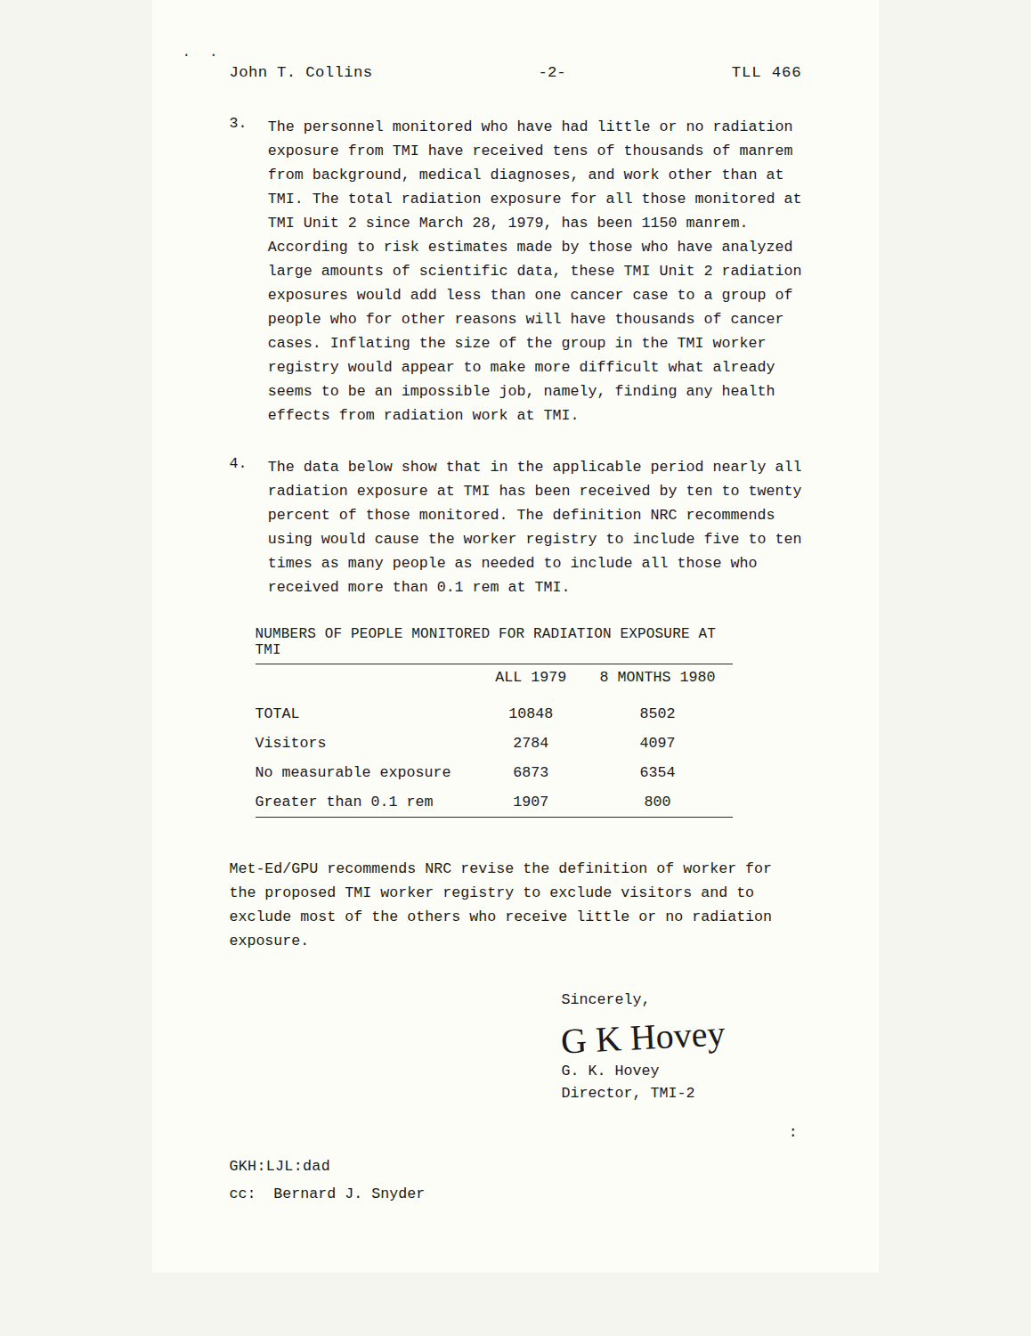· ·
John T. Collins
-2-
TLL 466
3.
The personnel monitored who have had little or no radiation exposure from TMI have received tens of thousands of manrem from background, medical diagnoses, and work other than at TMI. The total radiation exposure for all those monitored at TMI Unit 2 since March 28, 1979, has been 1150 manrem. According to risk estimates made by those who have analyzed large amounts of scientific data, these TMI Unit 2 radiation exposures would add less than one cancer case to a group of people who for other reasons will have thousands of cancer cases. Inflating the size of the group in the TMI worker registry would appear to make more difficult what already seems to be an impossible job, namely, finding any health effects from radiation work at TMI.
4.
The data below show that in the applicable period nearly all radiation exposure at TMI has been received by ten to twenty percent of those monitored. The definition NRC recommends using would cause the worker registry to include five to ten times as many people as needed to include all those who received more than 0.1 rem at TMI.
NUMBERS OF PEOPLE MONITORED FOR RADIATION EXPOSURE AT TMI
| | ALL 1979 | 8 MONTHS 1980 |
| --- | --- | --- |
| TOTAL | 10848 | 8502 |
| Visitors | 2784 | 4097 |
| No measurable exposure | 6873 | 6354 |
| Greater than 0.1 rem | 1907 | 800 |
Met-Ed/GPU recommends NRC revise the definition of worker for the proposed TMI worker registry to exclude visitors and to exclude most of the others who receive little or no radiation exposure.
Sincerely,
G K Hovey
G. K. Hovey
Director, TMI-2
GKH:LJL:dad
cc: Bernard J. Snyder
: